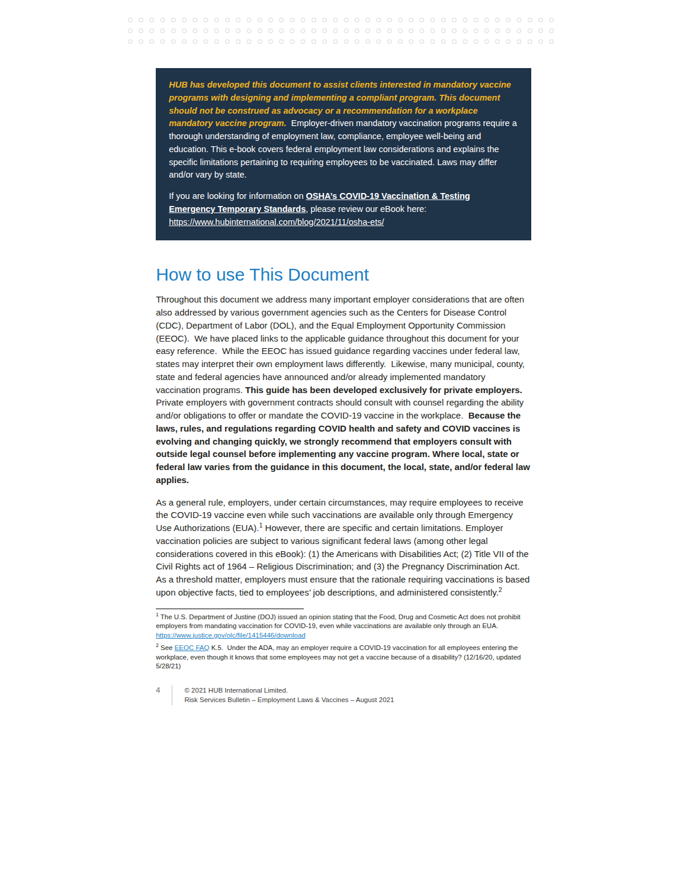HUB has developed this document to assist clients interested in mandatory vaccine programs with designing and implementing a compliant program. This document should not be construed as advocacy or a recommendation for a workplace mandatory vaccine program. Employer-driven mandatory vaccination programs require a thorough understanding of employment law, compliance, employee well-being and education. This e-book covers federal employment law considerations and explains the specific limitations pertaining to requiring employees to be vaccinated. Laws may differ and/or vary by state.
If you are looking for information on OSHA’s COVID-19 Vaccination & Testing Emergency Temporary Standards, please review our eBook here: https://www.hubinternational.com/blog/2021/11/osha-ets/
How to use This Document
Throughout this document we address many important employer considerations that are often also addressed by various government agencies such as the Centers for Disease Control (CDC), Department of Labor (DOL), and the Equal Employment Opportunity Commission (EEOC). We have placed links to the applicable guidance throughout this document for your easy reference. While the EEOC has issued guidance regarding vaccines under federal law, states may interpret their own employment laws differently. Likewise, many municipal, county, state and federal agencies have announced and/or already implemented mandatory vaccination programs. This guide has been developed exclusively for private employers. Private employers with government contracts should consult with counsel regarding the ability and/or obligations to offer or mandate the COVID-19 vaccine in the workplace. Because the laws, rules, and regulations regarding COVID health and safety and COVID vaccines is evolving and changing quickly, we strongly recommend that employers consult with outside legal counsel before implementing any vaccine program. Where local, state or federal law varies from the guidance in this document, the local, state, and/or federal law applies.
As a general rule, employers, under certain circumstances, may require employees to receive the COVID-19 vaccine even while such vaccinations are available only through Emergency Use Authorizations (EUA).1 However, there are specific and certain limitations. Employer vaccination policies are subject to various significant federal laws (among other legal considerations covered in this eBook): (1) the Americans with Disabilities Act; (2) Title VII of the Civil Rights act of 1964 – Religious Discrimination; and (3) the Pregnancy Discrimination Act. As a threshold matter, employers must ensure that the rationale requiring vaccinations is based upon objective facts, tied to employees’ job descriptions, and administered consistently.2
1 The U.S. Department of Justine (DOJ) issued an opinion stating that the Food, Drug and Cosmetic Act does not prohibit employers from mandating vaccination for COVID-19, even while vaccinations are available only through an EUA. https://www.justice.gov/olc/file/1415446/download
2 See EEOC FAQ K.5. Under the ADA, may an employer require a COVID-19 vaccination for all employees entering the workplace, even though it knows that some employees may not get a vaccine because of a disability? (12/16/20, updated 5/28/21)
4
© 2021 HUB International Limited.
Risk Services Bulletin – Employment Laws & Vaccines – August 2021